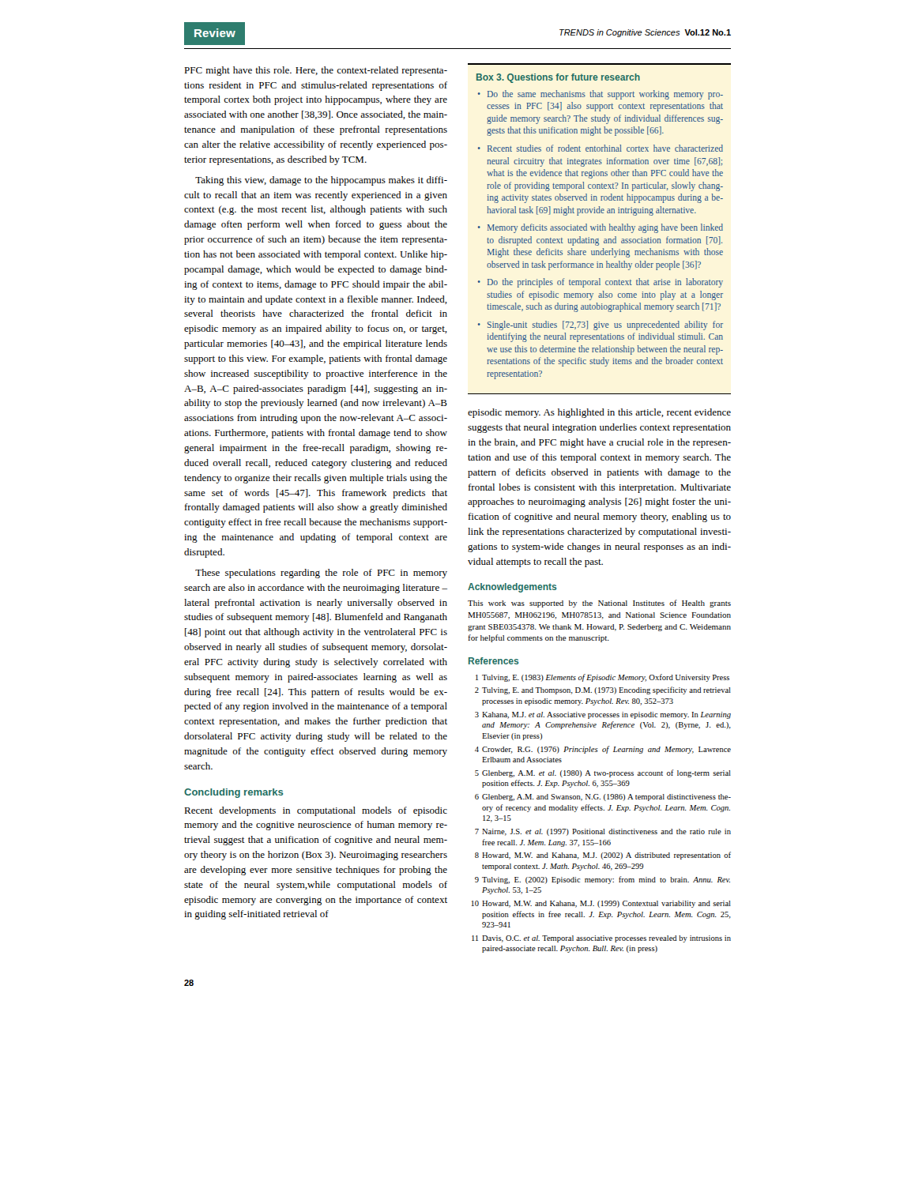Review
TRENDS in Cognitive Sciences Vol.12 No.1
PFC might have this role. Here, the context-related representations resident in PFC and stimulus-related representations of temporal cortex both project into hippocampus, where they are associated with one another [38,39]. Once associated, the maintenance and manipulation of these prefrontal representations can alter the relative accessibility of recently experienced posterior representations, as described by TCM.
Taking this view, damage to the hippocampus makes it difficult to recall that an item was recently experienced in a given context (e.g. the most recent list, although patients with such damage often perform well when forced to guess about the prior occurrence of such an item) because the item representation has not been associated with temporal context. Unlike hippocampal damage, which would be expected to damage binding of context to items, damage to PFC should impair the ability to maintain and update context in a flexible manner. Indeed, several theorists have characterized the frontal deficit in episodic memory as an impaired ability to focus on, or target, particular memories [40–43], and the empirical literature lends support to this view. For example, patients with frontal damage show increased susceptibility to proactive interference in the A–B, A–C paired-associates paradigm [44], suggesting an inability to stop the previously learned (and now irrelevant) A–B associations from intruding upon the now-relevant A–C associations. Furthermore, patients with frontal damage tend to show general impairment in the free-recall paradigm, showing reduced overall recall, reduced category clustering and reduced tendency to organize their recalls given multiple trials using the same set of words [45–47]. This framework predicts that frontally damaged patients will also show a greatly diminished contiguity effect in free recall because the mechanisms supporting the maintenance and updating of temporal context are disrupted.
These speculations regarding the role of PFC in memory search are also in accordance with the neuroimaging literature – lateral prefrontal activation is nearly universally observed in studies of subsequent memory [48]. Blumenfeld and Ranganath [48] point out that although activity in the ventrolateral PFC is observed in nearly all studies of subsequent memory, dorsolateral PFC activity during study is selectively correlated with subsequent memory in paired-associates learning as well as during free recall [24]. This pattern of results would be expected of any region involved in the maintenance of a temporal context representation, and makes the further prediction that dorsolateral PFC activity during study will be related to the magnitude of the contiguity effect observed during memory search.
Concluding remarks
Recent developments in computational models of episodic memory and the cognitive neuroscience of human memory retrieval suggest that a unification of cognitive and neural memory theory is on the horizon (Box 3). Neuroimaging researchers are developing ever more sensitive techniques for probing the state of the neural system,while computational models of episodic memory are converging on the importance of context in guiding self-initiated retrieval of
Box 3. Questions for future research
Do the same mechanisms that support working memory processes in PFC [34] also support context representations that guide memory search? The study of individual differences suggests that this unification might be possible [66].
Recent studies of rodent entorhinal cortex have characterized neural circuitry that integrates information over time [67,68]; what is the evidence that regions other than PFC could have the role of providing temporal context? In particular, slowly changing activity states observed in rodent hippocampus during a behavioral task [69] might provide an intriguing alternative.
Memory deficits associated with healthy aging have been linked to disrupted context updating and association formation [70]. Might these deficits share underlying mechanisms with those observed in task performance in healthy older people [36]?
Do the principles of temporal context that arise in laboratory studies of episodic memory also come into play at a longer timescale, such as during autobiographical memory search [71]?
Single-unit studies [72,73] give us unprecedented ability for identifying the neural representations of individual stimuli. Can we use this to determine the relationship between the neural representations of the specific study items and the broader context representation?
episodic memory. As highlighted in this article, recent evidence suggests that neural integration underlies context representation in the brain, and PFC might have a crucial role in the representation and use of this temporal context in memory search. The pattern of deficits observed in patients with damage to the frontal lobes is consistent with this interpretation. Multivariate approaches to neuroimaging analysis [26] might foster the unification of cognitive and neural memory theory, enabling us to link the representations characterized by computational investigations to system-wide changes in neural responses as an individual attempts to recall the past.
Acknowledgements
This work was supported by the National Institutes of Health grants MH055687, MH062196, MH078513, and National Science Foundation grant SBE0354378. We thank M. Howard, P. Sederberg and C. Weidemann for helpful comments on the manuscript.
References
Tulving, E. (1983) Elements of Episodic Memory, Oxford University Press
Tulving, E. and Thompson, D.M. (1973) Encoding specificity and retrieval processes in episodic memory. Psychol. Rev. 80, 352–373
Kahana, M.J. et al. Associative processes in episodic memory. In Learning and Memory: A Comprehensive Reference (Vol. 2), (Byrne, J. ed.), Elsevier (in press)
Crowder, R.G. (1976) Principles of Learning and Memory, Lawrence Erlbaum and Associates
Glenberg, A.M. et al. (1980) A two-process account of long-term serial position effects. J. Exp. Psychol. 6, 355–369
Glenberg, A.M. and Swanson, N.G. (1986) A temporal distinctiveness theory of recency and modality effects. J. Exp. Psychol. Learn. Mem. Cogn. 12, 3–15
Nairne, J.S. et al. (1997) Positional distinctiveness and the ratio rule in free recall. J. Mem. Lang. 37, 155–166
Howard, M.W. and Kahana, M.J. (2002) A distributed representation of temporal context. J. Math. Psychol. 46, 269–299
Tulving, E. (2002) Episodic memory: from mind to brain. Annu. Rev. Psychol. 53, 1–25
Howard, M.W. and Kahana, M.J. (1999) Contextual variability and serial position effects in free recall. J. Exp. Psychol. Learn. Mem. Cogn. 25, 923–941
Davis, O.C. et al. Temporal associative processes revealed by intrusions in paired-associate recall. Psychon. Bull. Rev. (in press)
28